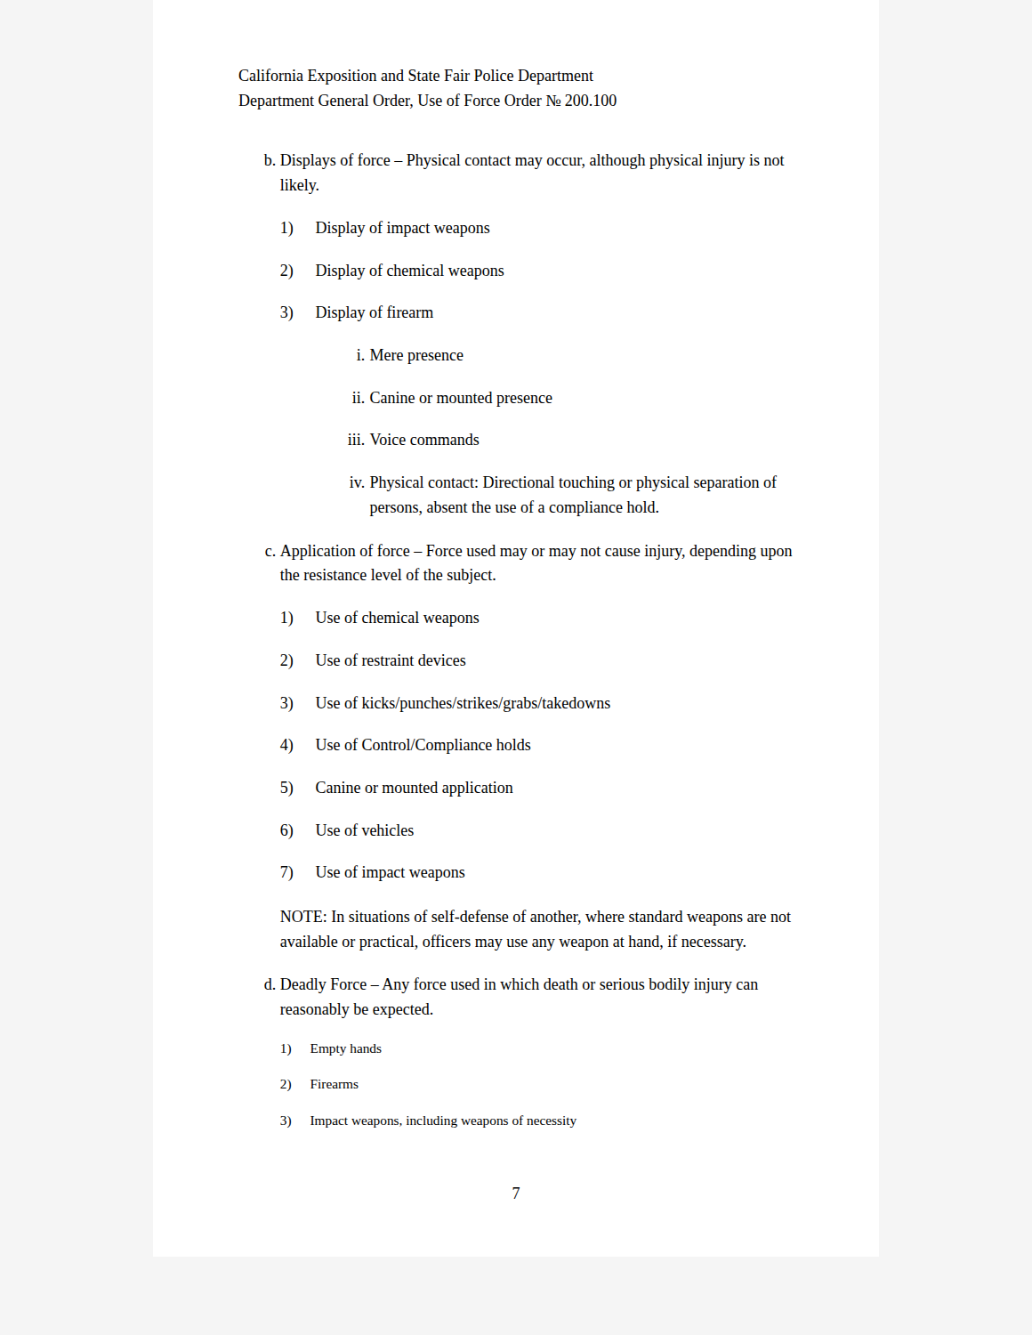California Exposition and State Fair Police Department
Department General Order, Use of Force Order № 200.100
Displays of force – Physical contact may occur, although physical injury is not likely.
Display of impact weapons
Display of chemical weapons
Display of firearm
Mere presence
Canine or mounted presence
Voice commands
Physical contact: Directional touching or physical separation of persons, absent the use of a compliance hold.
Application of force – Force used may or may not cause injury, depending upon the resistance level of the subject.
Use of chemical weapons
Use of restraint devices
Use of kicks/punches/strikes/grabs/takedowns
Use of Control/Compliance holds
Canine or mounted application
Use of vehicles
Use of impact weapons
NOTE: In situations of self-defense of another, where standard weapons are not available or practical, officers may use any weapon at hand, if necessary.
Deadly Force – Any force used in which death or serious bodily injury can reasonably be expected.
Empty hands
Firearms
Impact weapons, including weapons of necessity
7